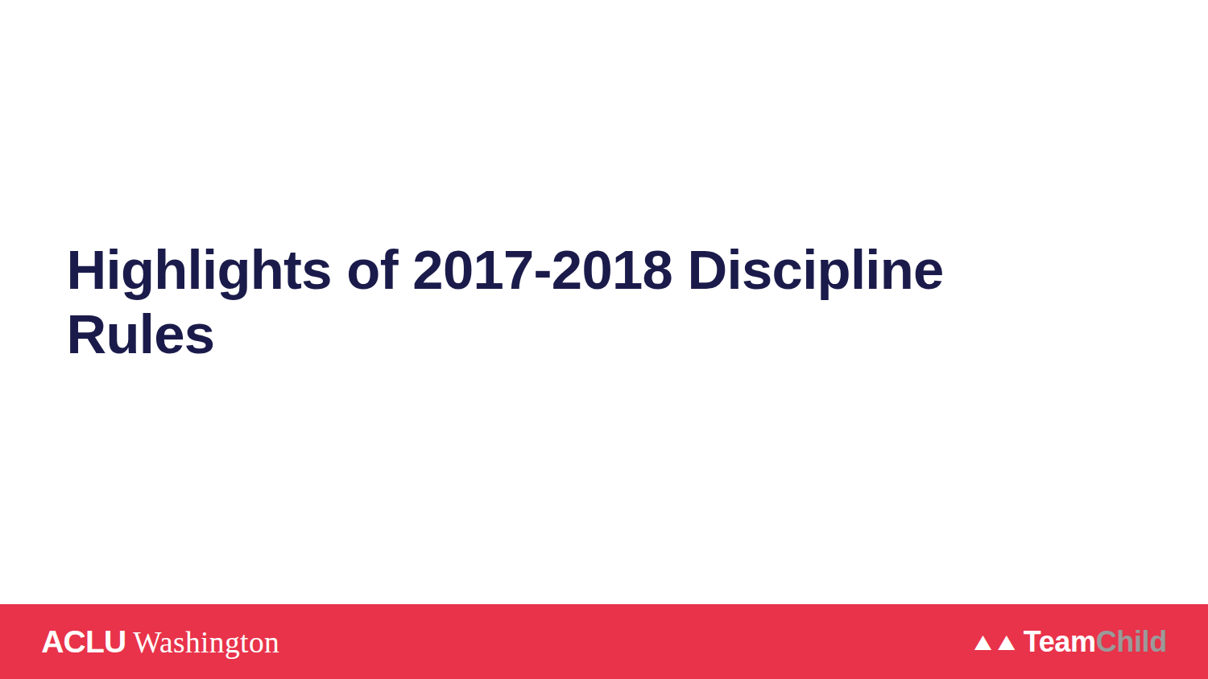Highlights of 2017-2018 Discipline Rules
ACLU Washington
▲▲ TeamChild